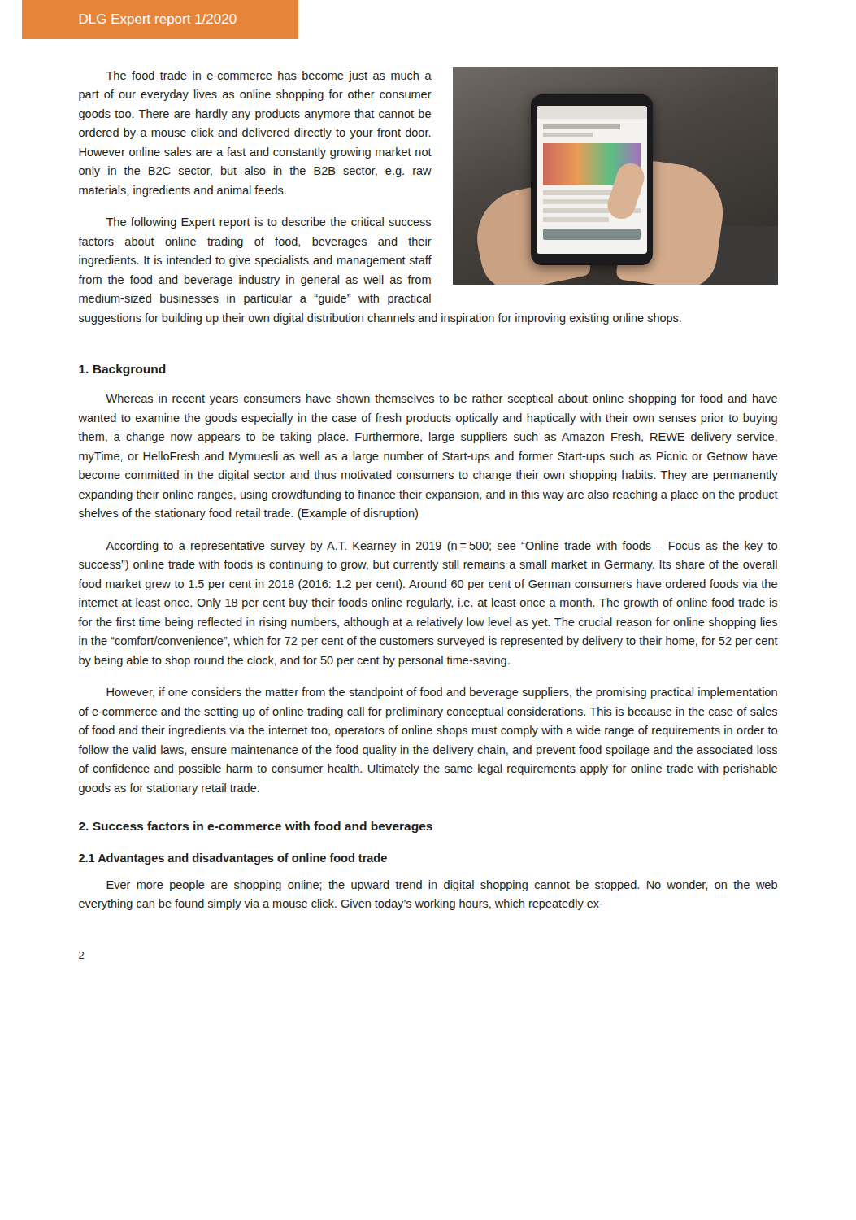DLG Expert report 1/2020
©georgejmclittle - stock.adobe.com
The food trade in e-commerce has become just as much a part of our everyday lives as online shopping for other consumer goods too. There are hardly any products anymore that cannot be ordered by a mouse click and delivered directly to your front door. However online sales are a fast and constantly growing market not only in the B2C sector, but also in the B2B sector, e.g. raw materials, ingredients and animal feeds.
The following Expert report is to describe the critical success factors about online trading of food, beverages and their ingredients. It is intended to give specialists and management staff from the food and beverage industry in general as well as from medium-sized businesses in particular a “guide” with practical suggestions for building up their own digital distribution channels and inspiration for improving existing online shops.
1. Background
Whereas in recent years consumers have shown themselves to be rather sceptical about online shopping for food and have wanted to examine the goods especially in the case of fresh products optically and haptically with their own senses prior to buying them, a change now appears to be taking place. Furthermore, large suppliers such as Amazon Fresh, REWE delivery service, myTime, or HelloFresh and Mymuesli as well as a large number of Start-ups and former Start-ups such as Picnic or Getnow have become committed in the digital sector and thus motivated consumers to change their own shopping habits. They are permanently expanding their online ranges, using crowdfunding to finance their expansion, and in this way are also reaching a place on the product shelves of the stationary food retail trade. (Example of disruption)
According to a representative survey by A.T. Kearney in 2019 (n = 500; see “Online trade with foods – Focus as the key to success”) online trade with foods is continuing to grow, but currently still remains a small market in Germany. Its share of the overall food market grew to 1.5 per cent in 2018 (2016: 1.2 per cent). Around 60 per cent of German consumers have ordered foods via the internet at least once. Only 18 per cent buy their foods online regularly, i.e. at least once a month. The growth of online food trade is for the first time being reflected in rising numbers, although at a relatively low level as yet. The crucial reason for online shopping lies in the “comfort/convenience”, which for 72 per cent of the customers surveyed is represented by delivery to their home, for 52 per cent by being able to shop round the clock, and for 50 per cent by personal time-saving.
However, if one considers the matter from the standpoint of food and beverage suppliers, the promising practical implementation of e-commerce and the setting up of online trading call for preliminary conceptual considerations. This is because in the case of sales of food and their ingredients via the internet too, operators of online shops must comply with a wide range of requirements in order to follow the valid laws, ensure maintenance of the food quality in the delivery chain, and prevent food spoilage and the associated loss of confidence and possible harm to consumer health. Ultimately the same legal requirements apply for online trade with perishable goods as for stationary retail trade.
2. Success factors in e-commerce with food and beverages
2.1 Advantages and disadvantages of online food trade
Ever more people are shopping online; the upward trend in digital shopping cannot be stopped. No wonder, on the web everything can be found simply via a mouse click. Given today’s working hours, which repeatedly ex-
2